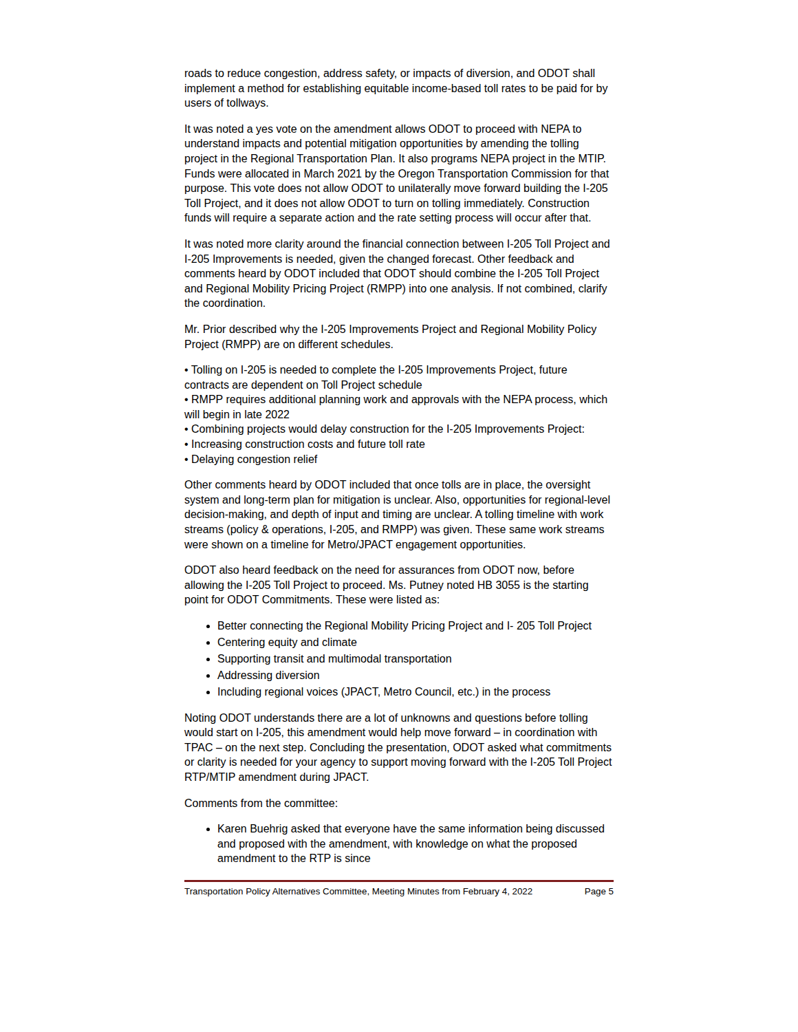roads to reduce congestion, address safety, or impacts of diversion, and ODOT shall implement a method for establishing equitable income-based toll rates to be paid for by users of tollways.
It was noted a yes vote on the amendment allows ODOT to proceed with NEPA to understand impacts and potential mitigation opportunities by amending the tolling project in the Regional Transportation Plan. It also programs NEPA project in the MTIP. Funds were allocated in March 2021 by the Oregon Transportation Commission for that purpose. This vote does not allow ODOT to unilaterally move forward building the I-205 Toll Project, and it does not allow ODOT to turn on tolling immediately. Construction funds will require a separate action and the rate setting process will occur after that.
It was noted more clarity around the financial connection between I-205 Toll Project and I-205 Improvements is needed, given the changed forecast. Other feedback and comments heard by ODOT included that ODOT should combine the I-205 Toll Project and Regional Mobility Pricing Project (RMPP) into one analysis. If not combined, clarify the coordination.
Mr. Prior described why the I-205 Improvements Project and Regional Mobility Policy Project (RMPP) are on different schedules.
• Tolling on I-205 is needed to complete the I-205 Improvements Project, future contracts are dependent on Toll Project schedule
• RMPP requires additional planning work and approvals with the NEPA process, which will begin in late 2022
• Combining projects would delay construction for the I-205 Improvements Project:
• Increasing construction costs and future toll rate
• Delaying congestion relief
Other comments heard by ODOT included that once tolls are in place, the oversight system and long-term plan for mitigation is unclear. Also, opportunities for regional-level decision-making, and depth of input and timing are unclear. A tolling timeline with work streams (policy & operations, I-205, and RMPP) was given. These same work streams were shown on a timeline for Metro/JPACT engagement opportunities.
ODOT also heard feedback on the need for assurances from ODOT now, before allowing the I-205 Toll Project to proceed. Ms. Putney noted HB 3055 is the starting point for ODOT Commitments. These were listed as:
Better connecting the Regional Mobility Pricing Project and I- 205 Toll Project
Centering equity and climate
Supporting transit and multimodal transportation
Addressing diversion
Including regional voices (JPACT, Metro Council, etc.) in the process
Noting ODOT understands there are a lot of unknowns and questions before tolling would start on I-205, this amendment would help move forward – in coordination with TPAC – on the next step. Concluding the presentation, ODOT asked what commitments or clarity is needed for your agency to support moving forward with the I-205 Toll Project RTP/MTIP amendment during JPACT.
Comments from the committee:
Karen Buehrig asked that everyone have the same information being discussed and proposed with the amendment, with knowledge on what the proposed amendment to the RTP is since
Transportation Policy Alternatives Committee, Meeting Minutes from February 4, 2022 Page 5